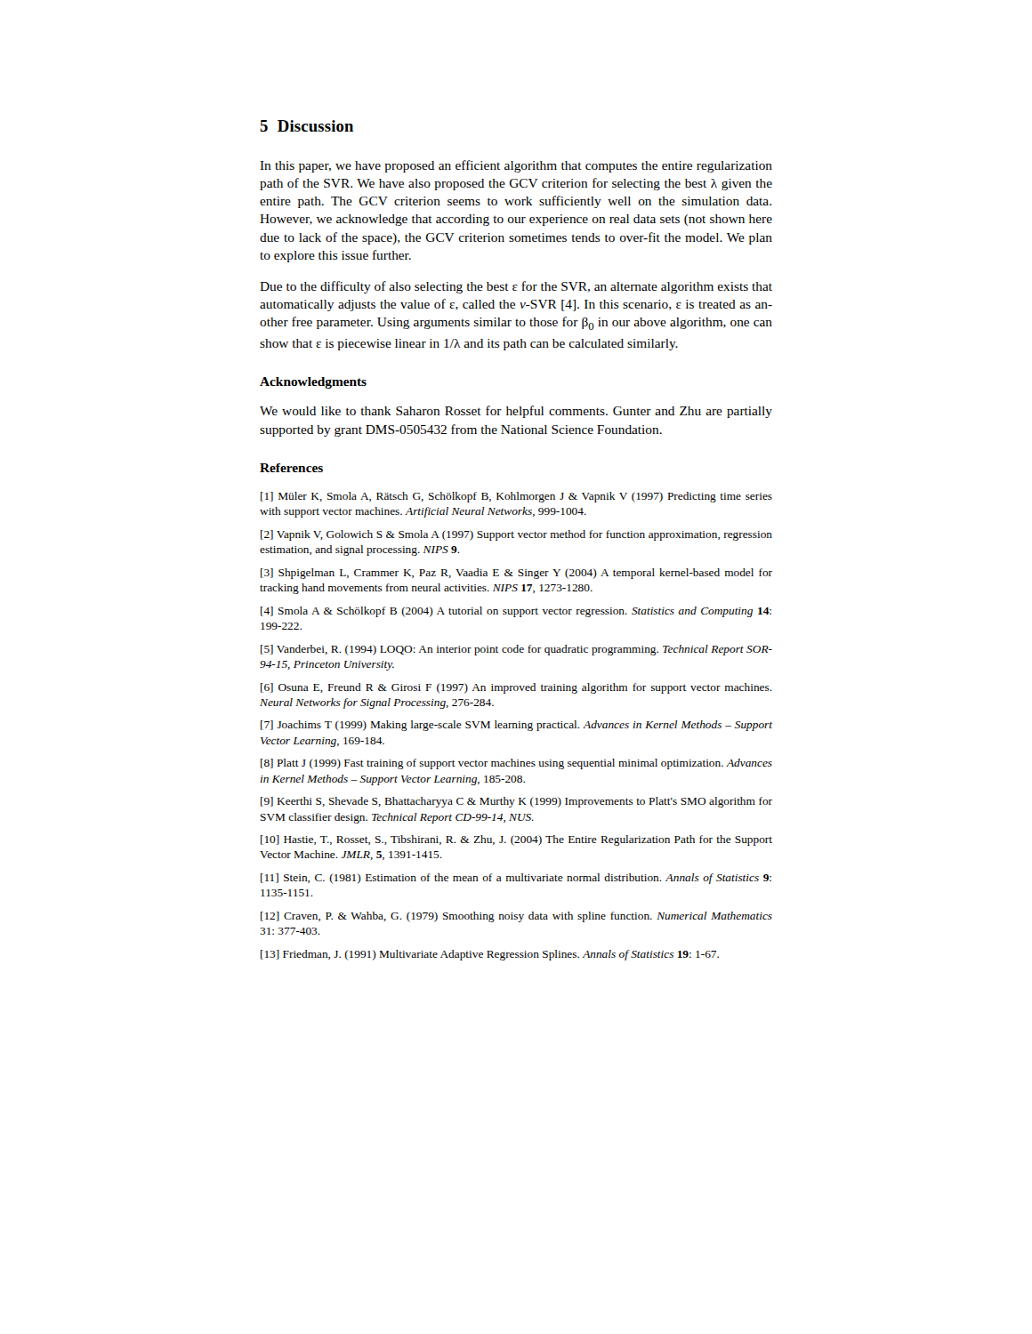5 Discussion
In this paper, we have proposed an efficient algorithm that computes the entire regularization path of the SVR. We have also proposed the GCV criterion for selecting the best λ given the entire path. The GCV criterion seems to work sufficiently well on the simulation data. However, we acknowledge that according to our experience on real data sets (not shown here due to lack of the space), the GCV criterion sometimes tends to over-fit the model. We plan to explore this issue further.
Due to the difficulty of also selecting the best ε for the SVR, an alternate algorithm exists that automatically adjusts the value of ε, called the ν-SVR [4]. In this scenario, ε is treated as another free parameter. Using arguments similar to those for β0 in our above algorithm, one can show that ε is piecewise linear in 1/λ and its path can be calculated similarly.
Acknowledgments
We would like to thank Saharon Rosset for helpful comments. Gunter and Zhu are partially supported by grant DMS-0505432 from the National Science Foundation.
References
[1] Müler K, Smola A, Rätsch G, Schölkopf B, Kohlmorgen J & Vapnik V (1997) Predicting time series with support vector machines. Artificial Neural Networks, 999-1004.
[2] Vapnik V, Golowich S & Smola A (1997) Support vector method for function approximation, regression estimation, and signal processing. NIPS 9.
[3] Shpigelman L, Crammer K, Paz R, Vaadia E & Singer Y (2004) A temporal kernel-based model for tracking hand movements from neural activities. NIPS 17, 1273-1280.
[4] Smola A & Schölkopf B (2004) A tutorial on support vector regression. Statistics and Computing 14: 199-222.
[5] Vanderbei, R. (1994) LOQO: An interior point code for quadratic programming. Technical Report SOR-94-15, Princeton University.
[6] Osuna E, Freund R & Girosi F (1997) An improved training algorithm for support vector machines. Neural Networks for Signal Processing, 276-284.
[7] Joachims T (1999) Making large-scale SVM learning practical. Advances in Kernel Methods – Support Vector Learning, 169-184.
[8] Platt J (1999) Fast training of support vector machines using sequential minimal optimization. Advances in Kernel Methods – Support Vector Learning, 185-208.
[9] Keerthi S, Shevade S, Bhattacharyya C & Murthy K (1999) Improvements to Platt's SMO algorithm for SVM classifier design. Technical Report CD-99-14, NUS.
[10] Hastie, T., Rosset, S., Tibshirani, R. & Zhu, J. (2004) The Entire Regularization Path for the Support Vector Machine. JMLR, 5, 1391-1415.
[11] Stein, C. (1981) Estimation of the mean of a multivariate normal distribution. Annals of Statistics 9: 1135-1151.
[12] Craven, P. & Wahba, G. (1979) Smoothing noisy data with spline function. Numerical Mathematics 31: 377-403.
[13] Friedman, J. (1991) Multivariate Adaptive Regression Splines. Annals of Statistics 19: 1-67.